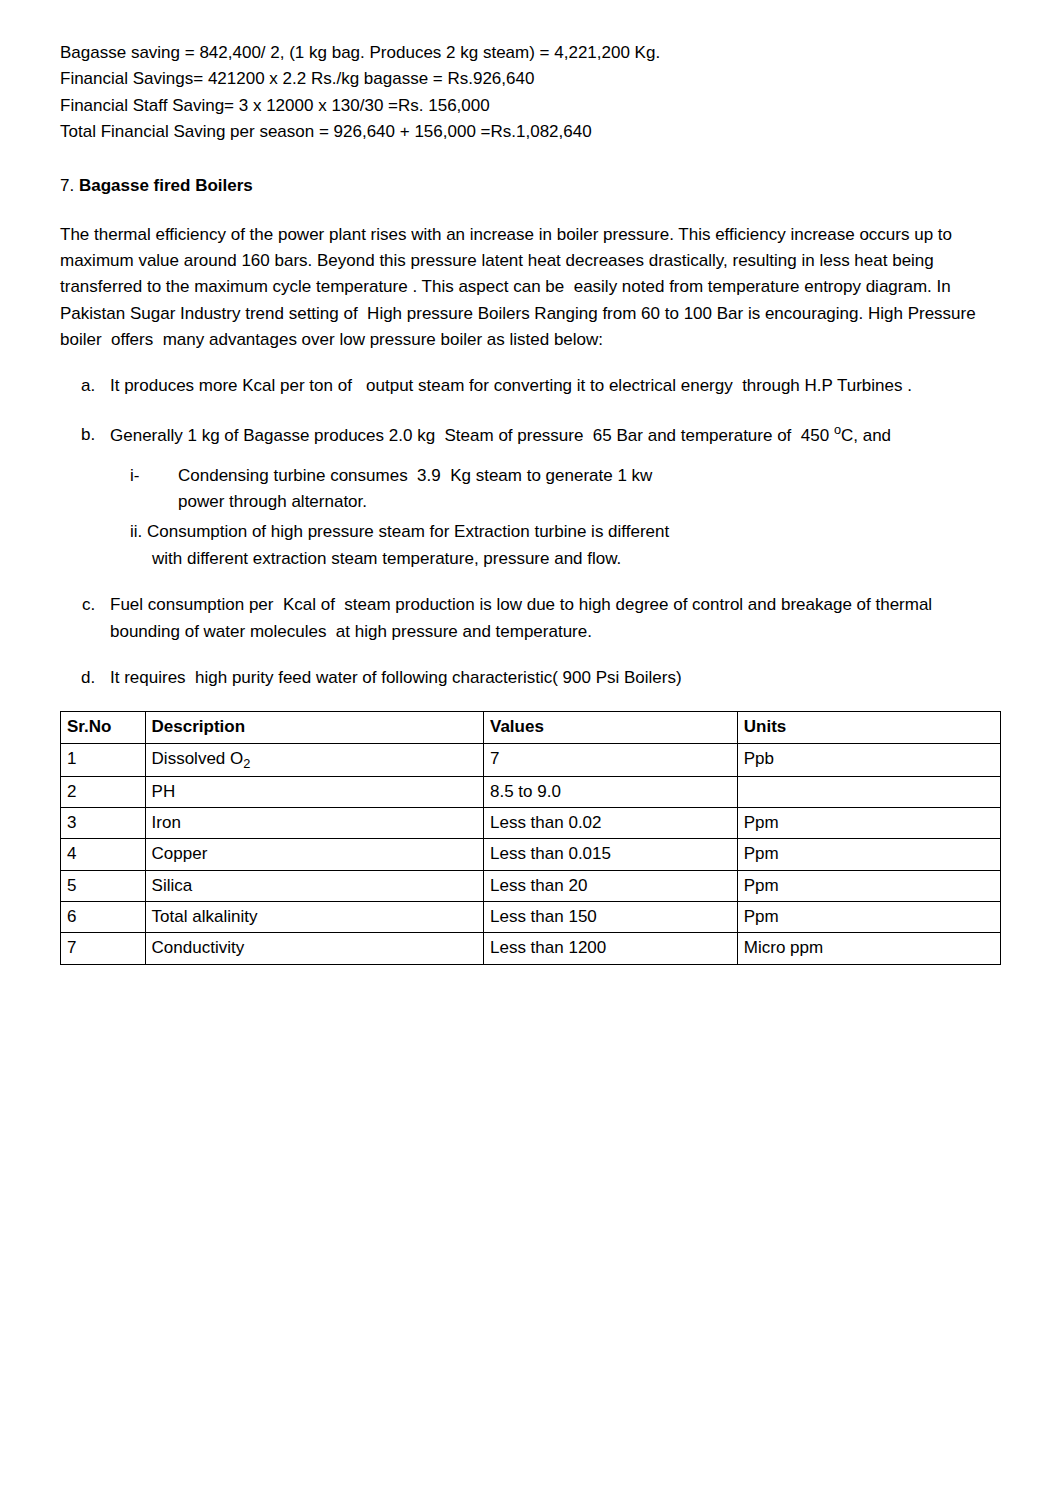Bagasse saving = 842,400/ 2, (1 kg bag. Produces 2 kg steam) = 4,221,200 Kg.
Financial Savings= 421200 x 2.2 Rs./kg bagasse = Rs.926,640
Financial Staff Saving= 3 x 12000 x 130/30 =Rs. 156,000
Total Financial Saving per season = 926,640 + 156,000 =Rs.1,082,640
7. Bagasse fired Boilers
The thermal efficiency of the power plant rises with an increase in boiler pressure. This efficiency increase occurs up to maximum value around 160 bars. Beyond this pressure latent heat decreases drastically, resulting in less heat being transferred to the maximum cycle temperature . This aspect can be easily noted from temperature entropy diagram. In Pakistan Sugar Industry trend setting of High pressure Boilers Ranging from 60 to 100 Bar is encouraging. High Pressure boiler offers many advantages over low pressure boiler as listed below:
It produces more Kcal per ton of output steam for converting it to electrical energy through H.P Turbines .
Generally 1 kg of Bagasse produces 2.0 kg Steam of pressure 65 Bar and temperature of 450 oC, and
i-Condensing turbine consumes 3.9 Kg steam to generate 1 kw
power through alternator.
ii. Consumption of high pressure steam for Extraction turbine is different with different extraction steam temperature, pressure and flow.
Fuel consumption per Kcal of steam production is low due to high degree of control and breakage of thermal bounding of water molecules at high pressure and temperature.
It requires high purity feed water of following characteristic( 900 Psi Boilers)
| Sr.No | Description | Values | Units |
| --- | --- | --- | --- |
| 1 | Dissolved O 2 | 7 | Ppb |
| 2 | PH | 8.5 to 9.0 | |
| 3 | Iron | Less than 0.02 | Ppm |
| 4 | Copper | Less than 0.015 | Ppm |
| 5 | Silica | Less than 20 | Ppm |
| 6 | Total alkalinity | Less than 150 | Ppm |
| 7 | Conductivity | Less than 1200 | Micro ppm |